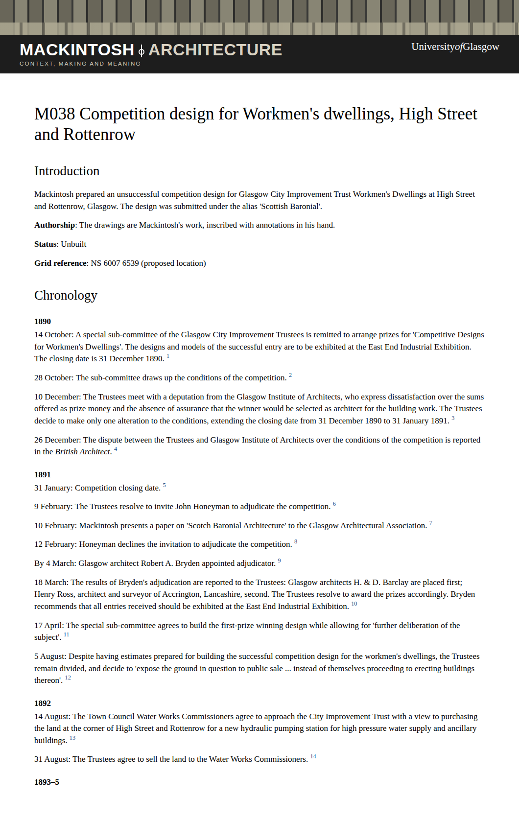MACKINTOSH ARCHITECTURE
CONTEXT, MAKING AND MEANING
Universityof Glasgow
M038 Competition design for Workmen's dwellings, High Street and Rottenrow
Introduction
Mackintosh prepared an unsuccessful competition design for Glasgow City Improvement Trust Workmen's Dwellings at High Street and Rottenrow, Glasgow. The design was submitted under the alias 'Scottish Baronial'.
Authorship: The drawings are Mackintosh's work, inscribed with annotations in his hand.
Status: Unbuilt
Grid reference: NS 6007 6539 (proposed location)
Chronology
1890
14 October: A special sub-committee of the Glasgow City Improvement Trustees is remitted to arrange prizes for 'Competitive Designs for Workmen's Dwellings'. The designs and models of the successful entry are to be exhibited at the East End Industrial Exhibition. The closing date is 31 December 1890. 1
28 October: The sub-committee draws up the conditions of the competition. 2
10 December: The Trustees meet with a deputation from the Glasgow Institute of Architects, who express dissatisfaction over the sums offered as prize money and the absence of assurance that the winner would be selected as architect for the building work. The Trustees decide to make only one alteration to the conditions, extending the closing date from 31 December 1890 to 31 January 1891. 3
26 December: The dispute between the Trustees and Glasgow Institute of Architects over the conditions of the competition is reported in the British Architect. 4
1891
31 January: Competition closing date. 5
9 February: The Trustees resolve to invite John Honeyman to adjudicate the competition. 6
10 February: Mackintosh presents a paper on 'Scotch Baronial Architecture' to the Glasgow Architectural Association. 7
12 February: Honeyman declines the invitation to adjudicate the competition. 8
By 4 March: Glasgow architect Robert A. Bryden appointed adjudicator. 9
18 March: The results of Bryden's adjudication are reported to the Trustees: Glasgow architects H. & D. Barclay are placed first; Henry Ross, architect and surveyor of Accrington, Lancashire, second. The Trustees resolve to award the prizes accordingly. Bryden recommends that all entries received should be exhibited at the East End Industrial Exhibition. 10
17 April: The special sub-committee agrees to build the first-prize winning design while allowing for 'further deliberation of the subject'. 11
5 August: Despite having estimates prepared for building the successful competition design for the workmen's dwellings, the Trustees remain divided, and decide to 'expose the ground in question to public sale ... instead of themselves proceeding to erecting buildings thereon'. 12
1892
14 August: The Town Council Water Works Commissioners agree to approach the City Improvement Trust with a view to purchasing the land at the corner of High Street and Rottenrow for a new hydraulic pumping station for high pressure water supply and ancillary buildings. 13
31 August: The Trustees agree to sell the land to the Water Works Commissioners. 14
1893–5